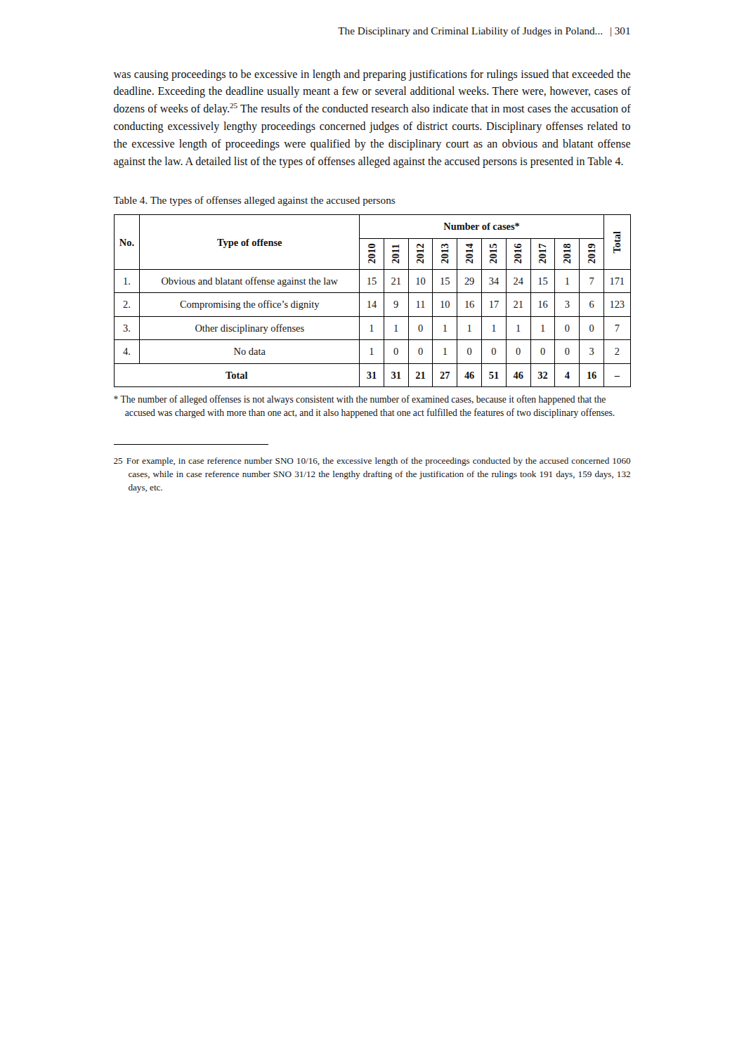The Disciplinary and Criminal Liability of Judges in Poland... | 301
was causing proceedings to be excessive in length and preparing justifications for rulings issued that exceeded the deadline. Exceeding the deadline usually meant a few or several additional weeks. There were, however, cases of dozens of weeks of delay.25 The results of the conducted research also indicate that in most cases the accusation of conducting excessively lengthy proceedings concerned judges of district courts. Disciplinary offenses related to the excessive length of proceedings were qualified by the disciplinary court as an obvious and blatant offense against the law. A detailed list of the types of offenses alleged against the accused persons is presented in Table 4.
Table 4. The types of offenses alleged against the accused persons
| No. | Type of offense | Number of cases* | Total |
| --- | --- | --- | --- |
| 2010 | 2011 | 2012 | 2013 | 2014 | 2015 | 2016 | 2017 | 2018 | 2019 |
| 1. | Obvious and blatant offense against the law | 15 | 21 | 10 | 15 | 29 | 34 | 24 | 15 | 1 | 7 | 171 |
| 2. | Compromising the office’s dignity | 14 | 9 | 11 | 10 | 16 | 17 | 21 | 16 | 3 | 6 | 123 |
| 3. | Other disciplinary offenses | 1 | 1 | 0 | 1 | 1 | 1 | 1 | 1 | 0 | 0 | 7 |
| 4. | No data | 1 | 0 | 0 | 1 | 0 | 0 | 0 | 0 | 0 | 3 | 2 |
| Total | 31 | 31 | 21 | 27 | 46 | 51 | 46 | 32 | 4 | 16 | – |
* The number of alleged offenses is not always consistent with the number of examined cases, because it often happened that the accused was charged with more than one act, and it also happened that one act fulfilled the features of two disciplinary offenses.
25 For example, in case reference number SNO 10/16, the excessive length of the proceedings conducted by the accused concerned 1060 cases, while in case reference number SNO 31/12 the lengthy drafting of the justification of the rulings took 191 days, 159 days, 132 days, etc.